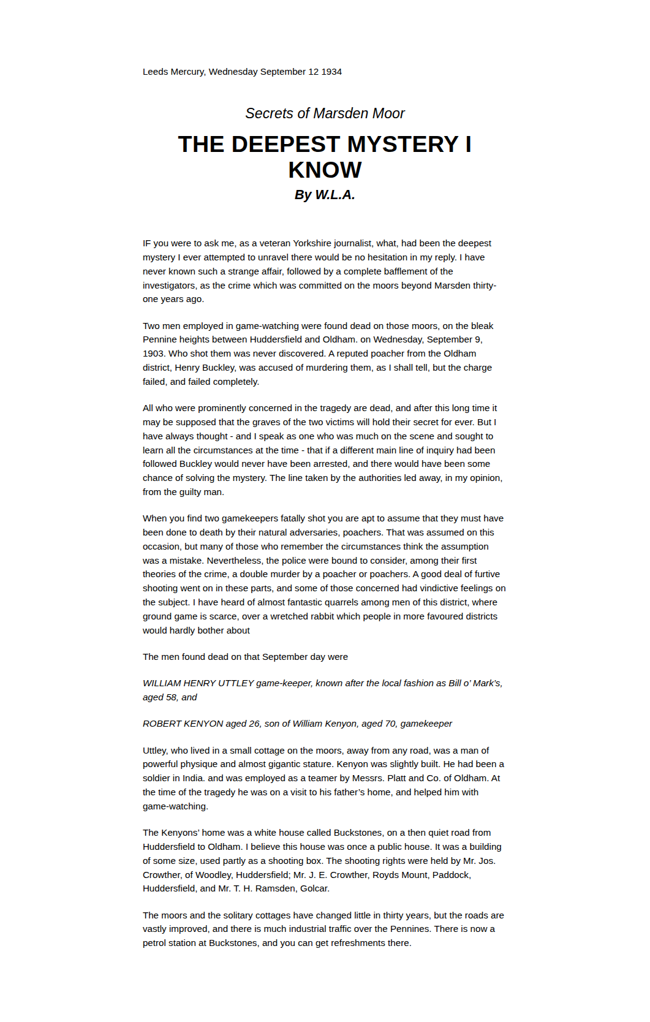Leeds Mercury, Wednesday September 12 1934
Secrets of Marsden Moor
THE DEEPEST MYSTERY I KNOW
By W.L.A.
IF you were to ask me, as a veteran Yorkshire journalist, what, had been the deepest mystery I ever attempted to unravel there would be no hesitation in my reply. I have never known such a strange affair, followed by a complete bafflement of the investigators, as the crime which was committed on the moors beyond Marsden thirty-one years ago.
Two men employed in game-watching were found dead on those moors, on the bleak Pennine heights between Huddersfield and Oldham. on Wednesday, September 9, 1903. Who shot them was never discovered. A reputed poacher from the Oldham district, Henry Buckley, was accused of murdering them, as I shall tell, but the charge failed, and failed completely.
All who were prominently concerned in the tragedy are dead, and after this long time it may be supposed that the graves of the two victims will hold their secret for ever. But I have always thought - and I speak as one who was much on the scene and sought to learn all the circumstances at the time - that if a different main line of inquiry had been followed Buckley would never have been arrested, and there would have been some chance of solving the mystery. The line taken by the authorities led away, in my opinion, from the guilty man.
When you find two gamekeepers fatally shot you are apt to assume that they must have been done to death by their natural adversaries, poachers. That was assumed on this occasion, but many of those who remember the circumstances think the assumption was a mistake. Nevertheless, the police were bound to consider, among their first theories of the crime, a double murder by a poacher or poachers. A good deal of furtive shooting went on in these parts, and some of those concerned had vindictive feelings on the subject. I have heard of almost fantastic quarrels among men of this district, where ground game is scarce, over a wretched rabbit which people in more favoured districts would hardly bother about
The men found dead on that September day were
WILLIAM HENRY UTTLEY game-keeper, known after the local fashion as Bill o’ Mark’s, aged 58, and
ROBERT KENYON aged 26, son of William Kenyon, aged 70, gamekeeper
Uttley, who lived in a small cottage on the moors, away from any road, was a man of powerful physique and almost gigantic stature. Kenyon was slightly built. He had been a soldier in India. and was employed as a teamer by Messrs. Platt and Co. of Oldham. At the time of the tragedy he was on a visit to his father’s home, and helped him with game-watching.
The Kenyons’ home was a white house called Buckstones, on a then quiet road from Huddersfield to Oldham. I believe this house was once a public house. It was a building of some size, used partly as a shooting box. The shooting rights were held by Mr. Jos. Crowther, of Woodley, Huddersfield; Mr. J. E. Crowther, Royds Mount, Paddock, Huddersfield, and Mr. T. H. Ramsden, Golcar.
The moors and the solitary cottages have changed little in thirty years, but the roads are vastly improved, and there is much industrial traffic over the Pennines. There is now a petrol station at Buckstones, and you can get refreshments there.